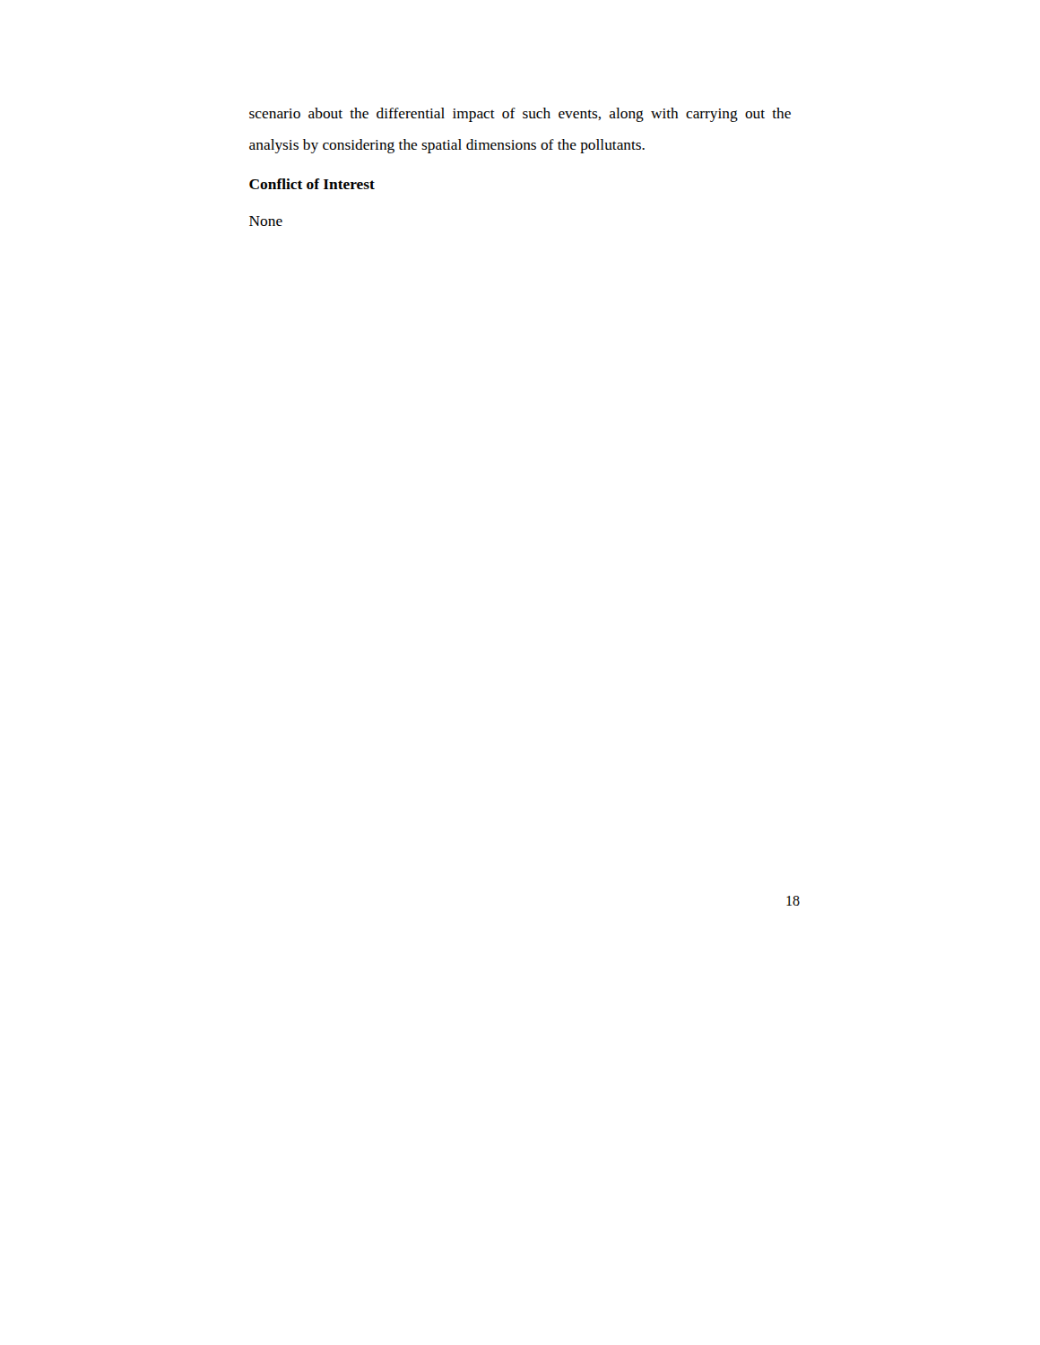scenario about the differential impact of such events, along with carrying out the analysis by considering the spatial dimensions of the pollutants.
Conflict of Interest
None
18